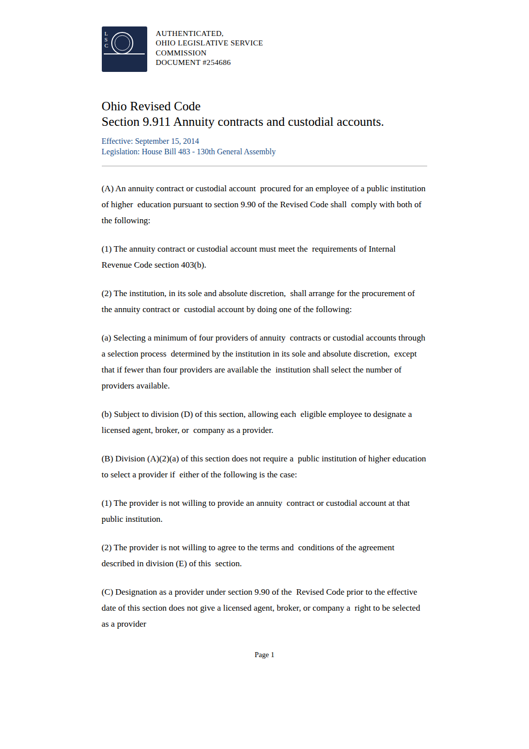L
S
C
AUTHENTICATED,
OHIO LEGISLATIVE SERVICE
COMMISSION
DOCUMENT #254686
Ohio Revised Code
Section 9.911 Annuity contracts and custodial accounts.
Effective: September 15, 2014
Legislation: House Bill 483 - 130th General Assembly
(A) An annuity contract or custodial account procured for an employee of a public institution of higher education pursuant to section 9.90 of the Revised Code shall comply with both of the following:
(1) The annuity contract or custodial account must meet the requirements of Internal Revenue Code section 403(b).
(2) The institution, in its sole and absolute discretion, shall arrange for the procurement of the annuity contract or custodial account by doing one of the following:
(a) Selecting a minimum of four providers of annuity contracts or custodial accounts through a selection process determined by the institution in its sole and absolute discretion, except that if fewer than four providers are available the institution shall select the number of providers available.
(b) Subject to division (D) of this section, allowing each eligible employee to designate a licensed agent, broker, or company as a provider.
(B) Division (A)(2)(a) of this section does not require a public institution of higher education to select a provider if either of the following is the case:
(1) The provider is not willing to provide an annuity contract or custodial account at that public institution.
(2) The provider is not willing to agree to the terms and conditions of the agreement described in division (E) of this section.
(C) Designation as a provider under section 9.90 of the Revised Code prior to the effective date of this section does not give a licensed agent, broker, or company a right to be selected as a provider
Page 1